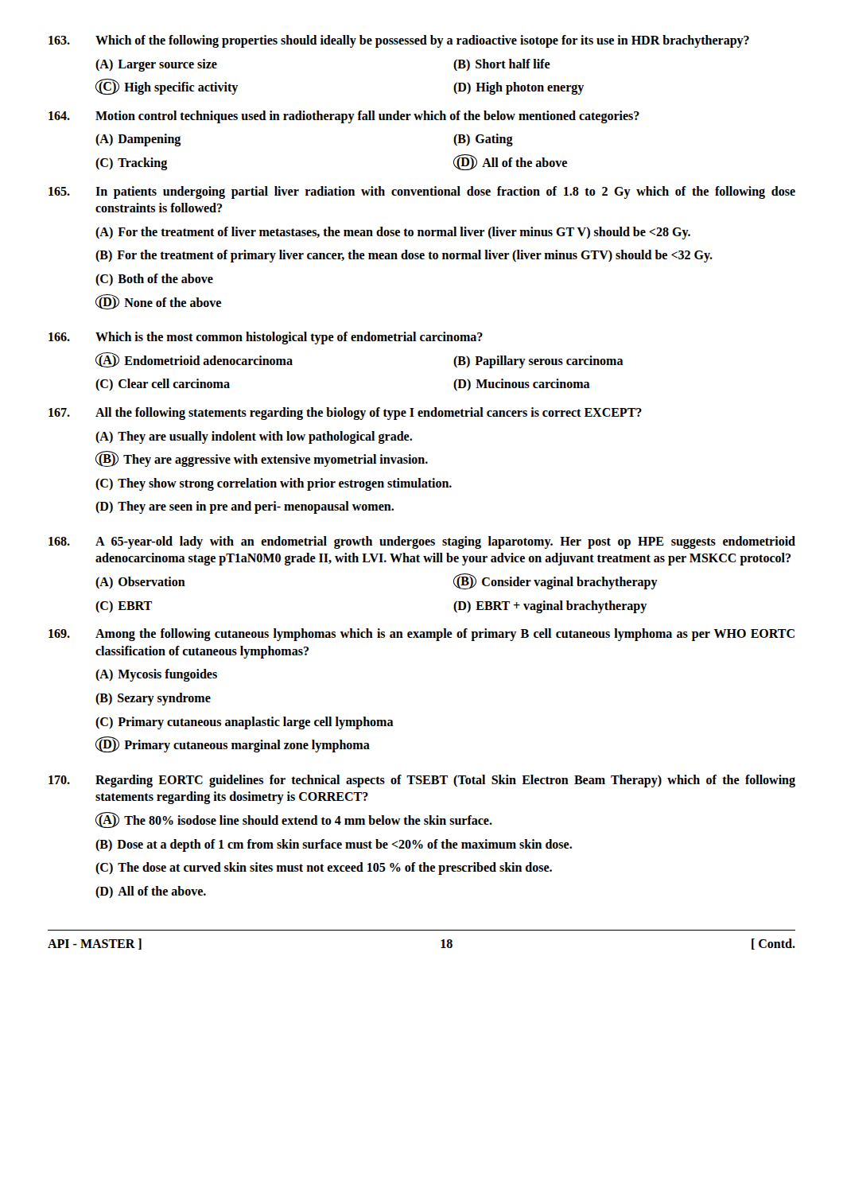163.
Which of the following properties should ideally be possessed by a radioactive isotope for its use in HDR brachytherapy?
(A) Larger source size
(B) Short half life
(C) High specific activity
(D) High photon energy
164.
Motion control techniques used in radiotherapy fall under which of the below mentioned categories?
(A) Dampening
(B) Gating
(C) Tracking
(D) All of the above
165.
In patients undergoing partial liver radiation with conventional dose fraction of 1.8 to 2 Gy which of the following dose constraints is followed?
(A) For the treatment of liver metastases, the mean dose to normal liver (liver minus GT V) should be <28 Gy.
(B) For the treatment of primary liver cancer, the mean dose to normal liver (liver minus GTV) should be <32 Gy.
(C) Both of the above
(D) None of the above
166.
Which is the most common histological type of endometrial carcinoma?
(A) Endometrioid adenocarcinoma
(B) Papillary serous carcinoma
(C) Clear cell carcinoma
(D) Mucinous carcinoma
167.
All the following statements regarding the biology of type I endometrial cancers is correct EXCEPT?
(A) They are usually indolent with low pathological grade.
(B) They are aggressive with extensive myometrial invasion.
(C) They show strong correlation with prior estrogen stimulation.
(D) They are seen in pre and peri- menopausal women.
168.
A 65-year-old lady with an endometrial growth undergoes staging laparotomy. Her post op HPE suggests endometrioid adenocarcinoma stage pT1aN0M0 grade II, with LVI. What will be your advice on adjuvant treatment as per MSKCC protocol?
(A) Observation
(B) Consider vaginal brachytherapy
(C) EBRT
(D) EBRT + vaginal brachytherapy
169.
Among the following cutaneous lymphomas which is an example of primary B cell cutaneous lymphoma as per WHO EORTC classification of cutaneous lymphomas?
(A) Mycosis fungoides
(B) Sezary syndrome
(C) Primary cutaneous anaplastic large cell lymphoma
(D) Primary cutaneous marginal zone lymphoma
170.
Regarding EORTC guidelines for technical aspects of TSEBT (Total Skin Electron Beam Therapy) which of the following statements regarding its dosimetry is CORRECT?
(A) The 80% isodose line should extend to 4 mm below the skin surface.
(B) Dose at a depth of 1 cm from skin surface must be <20% of the maximum skin dose.
(C) The dose at curved skin sites must not exceed 105 % of the prescribed skin dose.
(D) All of the above.
API - MASTER ]
18
[ Contd.